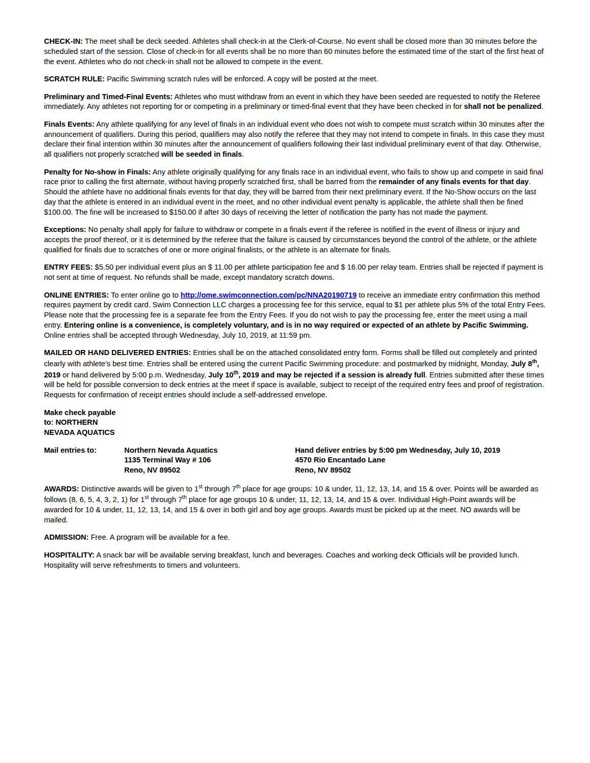CHECK-IN: The meet shall be deck seeded. Athletes shall check-in at the Clerk-of-Course. No event shall be closed more than 30 minutes before the scheduled start of the session. Close of check-in for all events shall be no more than 60 minutes before the estimated time of the start of the first heat of the event. Athletes who do not check-in shall not be allowed to compete in the event.
SCRATCH RULE: Pacific Swimming scratch rules will be enforced. A copy will be posted at the meet.
Preliminary and Timed-Final Events: Athletes who must withdraw from an event in which they have been seeded are requested to notify the Referee immediately. Any athletes not reporting for or competing in a preliminary or timed-final event that they have been checked in for shall not be penalized.
Finals Events: Any athlete qualifying for any level of finals in an individual event who does not wish to compete must scratch within 30 minutes after the announcement of qualifiers. During this period, qualifiers may also notify the referee that they may not intend to compete in finals. In this case they must declare their final intention within 30 minutes after the announcement of qualifiers following their last individual preliminary event of that day. Otherwise, all qualifiers not properly scratched will be seeded in finals.
Penalty for No-show in Finals: Any athlete originally qualifying for any finals race in an individual event, who fails to show up and compete in said final race prior to calling the first alternate, without having properly scratched first, shall be barred from the remainder of any finals events for that day. Should the athlete have no additional finals events for that day, they will be barred from their next preliminary event. If the No-Show occurs on the last day that the athlete is entered in an individual event in the meet, and no other individual event penalty is applicable, the athlete shall then be fined $100.00. The fine will be increased to $150.00 if after 30 days of receiving the letter of notification the party has not made the payment.
Exceptions: No penalty shall apply for failure to withdraw or compete in a finals event if the referee is notified in the event of illness or injury and accepts the proof thereof, or it is determined by the referee that the failure is caused by circumstances beyond the control of the athlete, or the athlete qualified for finals due to scratches of one or more original finalists, or the athlete is an alternate for finals.
ENTRY FEES: $5.50 per individual event plus an $ 11.00 per athlete participation fee and $ 16.00 per relay team. Entries shall be rejected if payment is not sent at time of request. No refunds shall be made, except mandatory scratch downs.
ONLINE ENTRIES: To enter online go to http://ome.swimconnection.com/pc/NNA20190719 to receive an immediate entry confirmation this method requires payment by credit card. Swim Connection LLC charges a processing fee for this service, equal to $1 per athlete plus 5% of the total Entry Fees. Please note that the processing fee is a separate fee from the Entry Fees. If you do not wish to pay the processing fee, enter the meet using a mail entry. Entering online is a convenience, is completely voluntary, and is in no way required or expected of an athlete by Pacific Swimming. Online entries shall be accepted through Wednesday, July 10, 2019, at 11:59 pm.
MAILED OR HAND DELIVERED ENTRIES: Entries shall be on the attached consolidated entry form. Forms shall be filled out completely and printed clearly with athlete's best time. Entries shall be entered using the current Pacific Swimming procedure: and postmarked by midnight, Monday, July 8th, 2019 or hand delivered by 5:00 p.m. Wednesday, July 10th, 2019 and may be rejected if a session is already full. Entries submitted after these times will be held for possible conversion to deck entries at the meet if space is available, subject to receipt of the required entry fees and proof of registration. Requests for confirmation of receipt entries should include a self-addressed envelope.
| Make check payable to: NORTHERN NEVADA AQUATICS | | |
| Mail entries to: | Northern Nevada Aquatics | Hand deliver entries by 5:00 pm Wednesday, July 10, 2019 |
| | 1135 Terminal Way # 106 | 4570 Rio Encantado Lane |
| | Reno, NV 89502 | Reno, NV 89502 |
AWARDS: Distinctive awards will be given to 1st through 7th place for age groups: 10 & under, 11, 12, 13, 14, and 15 & over. Points will be awarded as follows (8, 6, 5, 4, 3, 2, 1) for 1st through 7th place for age groups 10 & under, 11, 12, 13, 14, and 15 & over. Individual High-Point awards will be awarded for 10 & under, 11, 12, 13, 14, and 15 & over in both girl and boy age groups. Awards must be picked up at the meet. NO awards will be mailed.
ADMISSION: Free. A program will be available for a fee.
HOSPITALITY: A snack bar will be available serving breakfast, lunch and beverages. Coaches and working deck Officials will be provided lunch. Hospitality will serve refreshments to timers and volunteers.